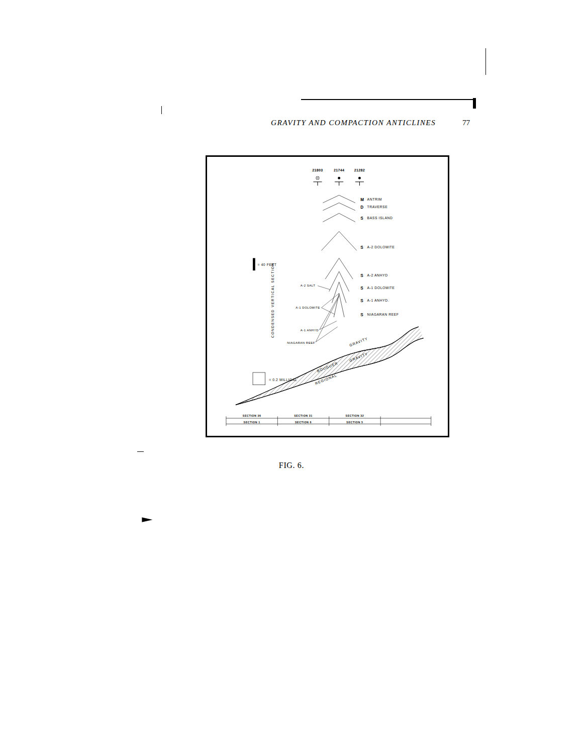GRAVITY AND COMPACTION ANTICLINES 77
21803 21744 21282 M ANTRIM D TRAVERSE S BASS ISLAND S A-2 DOLOMITE S A-2 ANHYD A-2 SALT S A-1 DOLOMITE S A-1 ANHYD. S NIAGARAN REEF A-1 DOLOMITE A-1 ANHYD NIAGARAN REEF = 40 FEET CONDENSED VERTICAL SECTION GRAVITY BOUGUER GRAVITY REGIONAL = 0.2 MILLIGAL SECTION 36 SECTION 31 SECTION 32 SECTION 1 SECTION 6 SECTION 5
FIG. 6.